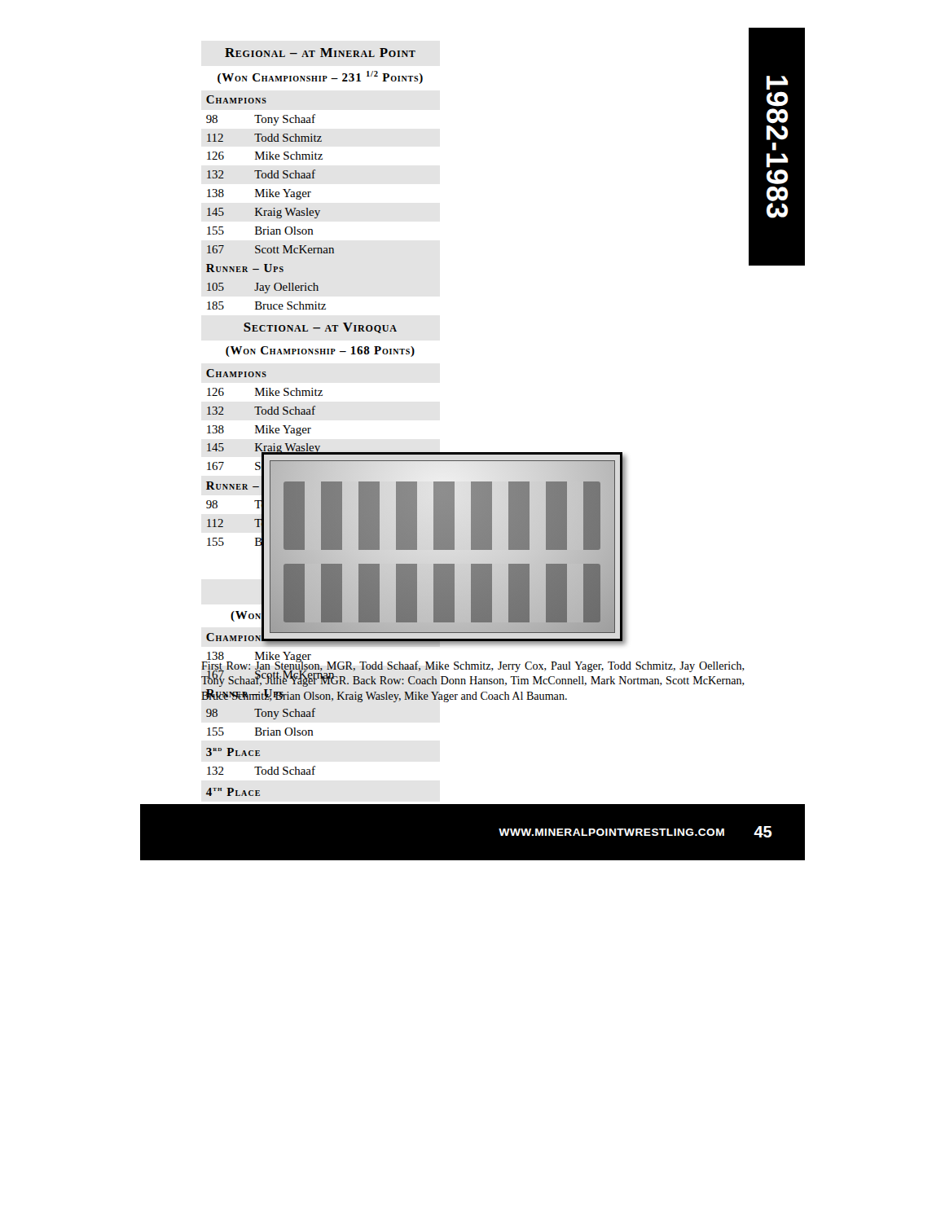1982-1983
| Regional – at Mineral Point |
| (Won Championship – 231 1/2 Points) |
| Champions |
| 98 | Tony Schaaf |
| 112 | Todd Schmitz |
| 126 | Mike Schmitz |
| 132 | Todd Schaaf |
| 138 | Mike Yager |
| 145 | Kraig Wasley |
| 155 | Brian Olson |
| 167 | Scott McKernan |
| Runner – Ups |
| 105 | Jay Oellerich |
| 185 | Bruce Schmitz |
| Sectional – at Viroqua |
| (Won Championship – 168 Points) |
| Champions |
| 126 | Mike Schmitz |
| 132 | Todd Schaaf |
| 138 | Mike Yager |
| 145 | Kraig Wasley |
| 167 | Scott McKernan |
| Runner – Ups |
| 98 | Tony Schaaf |
| 112 | Todd Schmitz |
| 155 | Brian Olson |
| State Class C |
| (Won Championship– 90 Points) |
| Champions |
| 138 | Mike Yager |
| 167 | Scott McKernan |
| Runner – Ups |
| 98 | Tony Schaaf |
| 155 | Brian Olson |
| 3 rd Place |
| 132 | Todd Schaaf |
| 4 th Place |
| 112 | Todd Schmitz |
First Row: Jan Stenulson, MGR, Todd Schaaf, Mike Schmitz, Jerry Cox, Paul Yager, Todd Schmitz, Jay Oellerich, Tony Schaaf, Julie Yager MGR. Back Row: Coach Donn Hanson, Tim McConnell, Mark Nortman, Scott McKernan, Bruce Schmitz, Brian Olson, Kraig Wasley, Mike Yager and Coach Al Bauman.
www.mineralpointwrestling.com
45